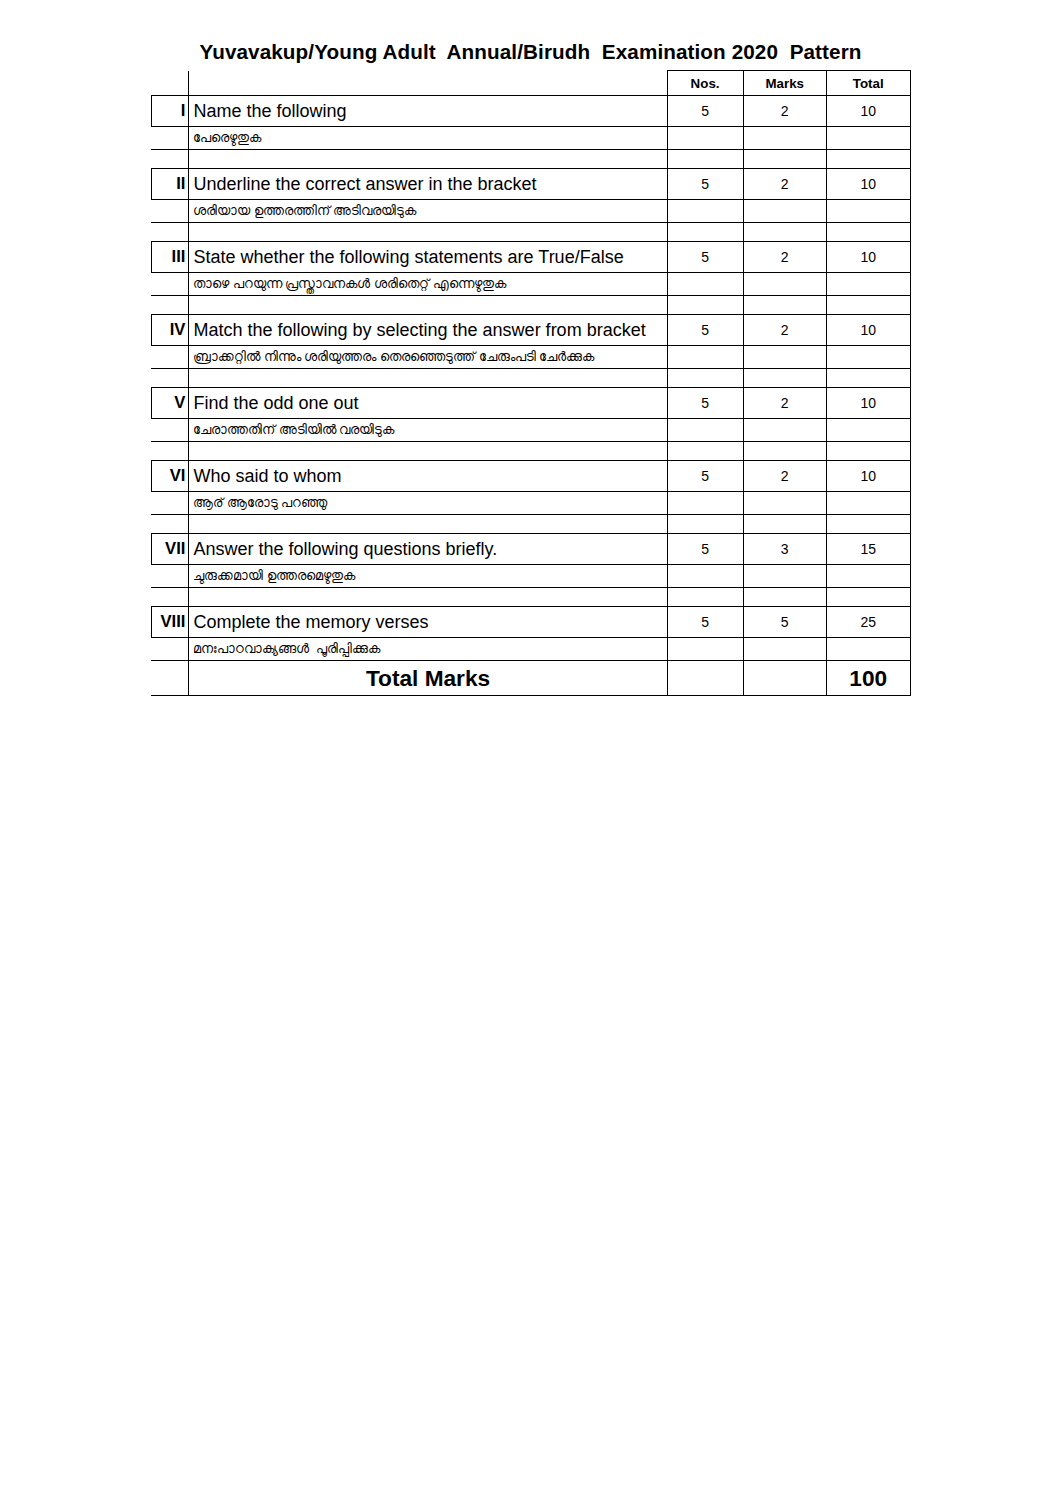Yuvavakup/Young Adult Annual/Birudh Examination 2020 Pattern
| | | Nos. | Marks | Total |
| --- | --- | --- | --- | --- |
| I | Name the following | 5 | 2 | 10 |
| | പേരെഴുതുക | | | |
| II | Underline the correct answer in the bracket | 5 | 2 | 10 |
| | ശരിയായ ഉത്തരത്തിന് അടിവരയിടുക | | | |
| III | State whether the following statements are True/False | 5 | 2 | 10 |
| | താഴെ പറയുന്ന പ്രസ്താവനകൾ ശരിതെറ്റ് എന്നെഴുതുക | | | |
| IV | Match the following by selecting the answer from bracket | 5 | 2 | 10 |
| | ബ്രാക്കറ്റിൽ നിന്നും ശരിയുത്തരം തെരഞ്ഞെടുത്ത് ചേരുംപടി ചേർക്കുക | | | |
| V | Find the odd one out | 5 | 2 | 10 |
| | ചേരാത്തതിന് അടിയിൽ വരയിടുക | | | |
| VI | Who said to whom | 5 | 2 | 10 |
| | ആര് ആരോടു പറഞ്ഞു | | | |
| VII | Answer the following questions briefly. | 5 | 3 | 15 |
| | ചുരുക്കമായി ഉത്തരമെഴുതുക | | | |
| VIII | Complete the memory verses | 5 | 5 | 25 |
| | മനഃപാഠവാക്യങ്ങൾ പൂരിപ്പിക്കുക | | | |
| | Total Marks | | | 100 |